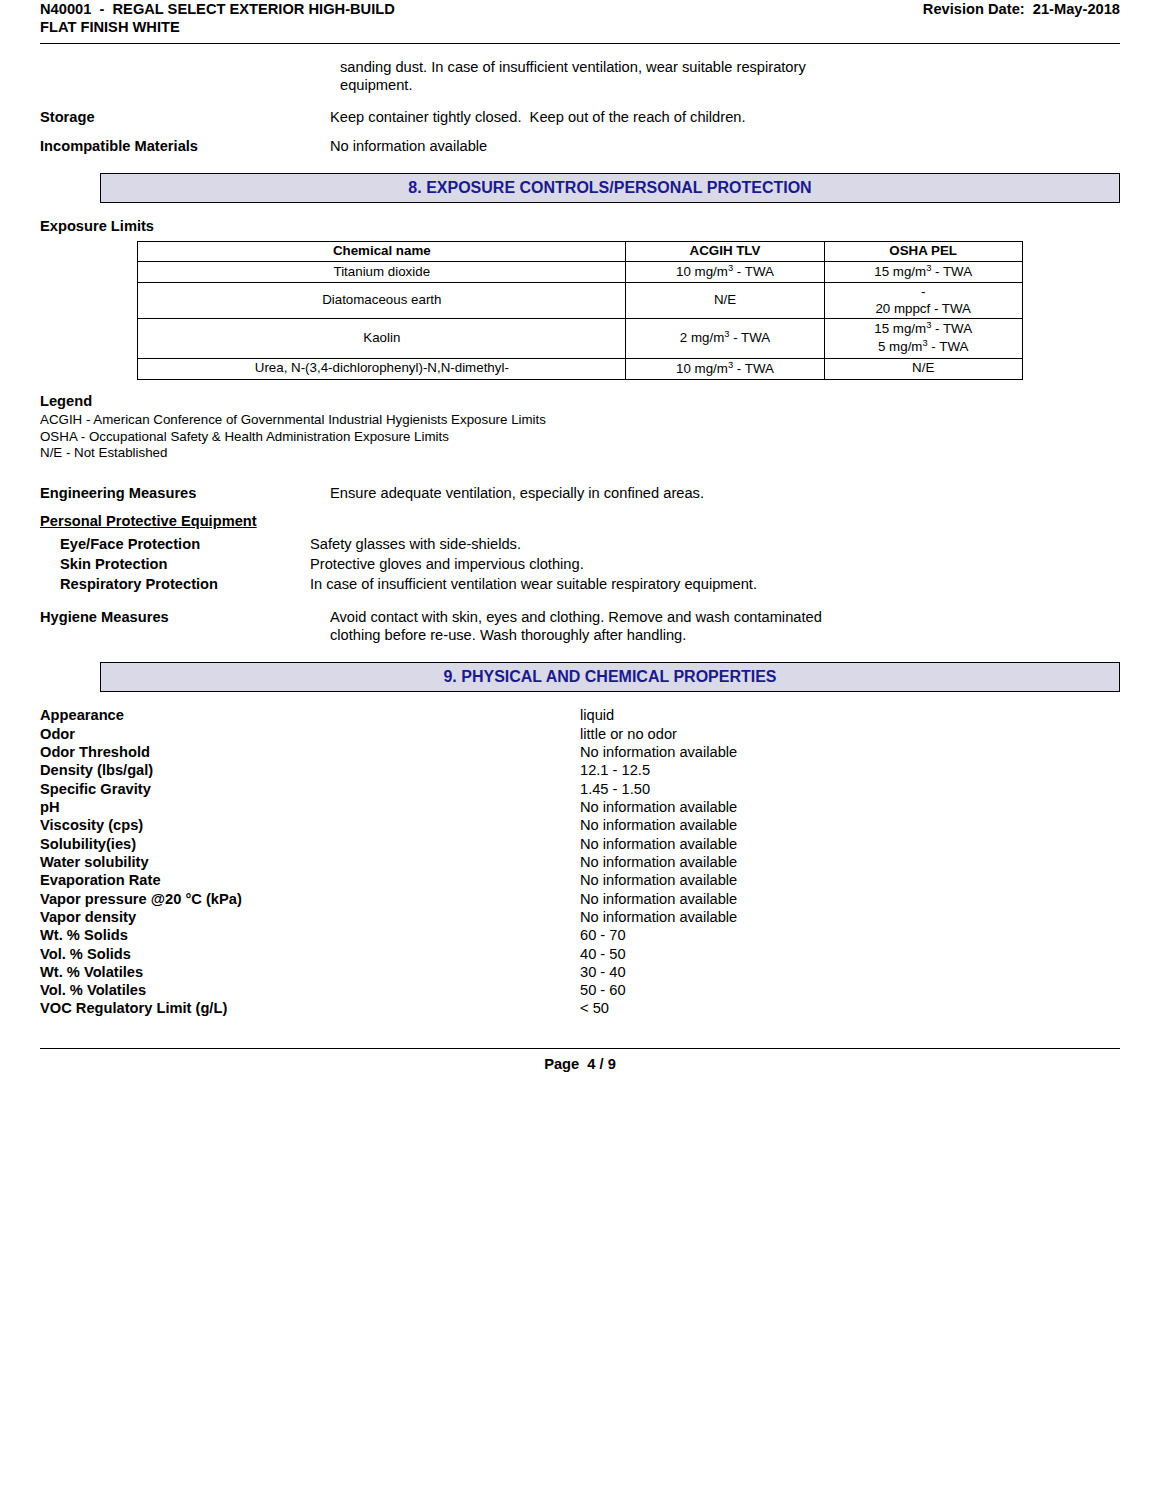N40001 - REGAL SELECT EXTERIOR HIGH-BUILD
FLAT FINISH WHITE
Revision Date: 21-May-2018
sanding dust. In case of insufficient ventilation, wear suitable respiratory
equipment.
Storage
Keep container tightly closed. Keep out of the reach of children.
Incompatible Materials
No information available
8. EXPOSURE CONTROLS/PERSONAL PROTECTION
Exposure Limits
| Chemical name | ACGIH TLV | OSHA PEL |
| --- | --- | --- |
| Titanium dioxide | 10 mg/m 3 - TWA | 15 mg/m 3 - TWA |
| Diatomaceous earth | N/E | - 20 mppcf - TWA |
| Kaolin | 2 mg/m 3 - TWA | 15 mg/m 3 - TWA 5 mg/m 3 - TWA |
| Urea, N-(3,4-dichlorophenyl)-N,N-dimethyl- | 10 mg/m 3 - TWA | N/E |
Legend
ACGIH - American Conference of Governmental Industrial Hygienists Exposure Limits
OSHA - Occupational Safety & Health Administration Exposure Limits
N/E - Not Established
Engineering Measures
Ensure adequate ventilation, especially in confined areas.
Personal Protective Equipment
Eye/Face Protection
Safety glasses with side-shields.
Skin Protection
Protective gloves and impervious clothing.
Respiratory Protection
In case of insufficient ventilation wear suitable respiratory equipment.
Hygiene Measures
Avoid contact with skin, eyes and clothing. Remove and wash contaminated
clothing before re-use. Wash thoroughly after handling.
9. PHYSICAL AND CHEMICAL PROPERTIES
Appearance
liquid
Odor
little or no odor
Odor Threshold
No information available
Density (lbs/gal)
12.1 - 12.5
Specific Gravity
1.45 - 1.50
pH
No information available
Viscosity (cps)
No information available
Solubility(ies)
No information available
Water solubility
No information available
Evaporation Rate
No information available
Vapor pressure @20 °C (kPa)
No information available
Vapor density
No information available
Wt. % Solids
60 - 70
Vol. % Solids
40 - 50
Wt. % Volatiles
30 - 40
Vol. % Volatiles
50 - 60
VOC Regulatory Limit (g/L)
< 50
Page 4 / 9